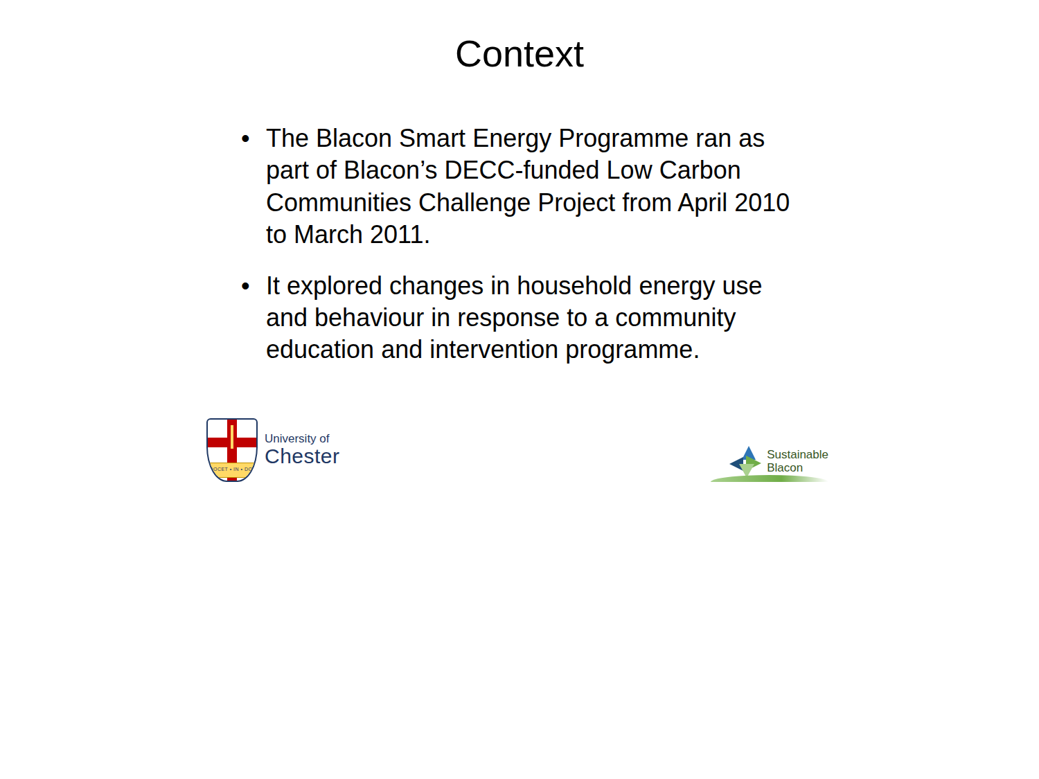Context
The Blacon Smart Energy Programme ran as part of Blacon’s DECC-funded Low Carbon Communities Challenge Project from April 2010 to March 2011.
It explored changes in household energy use and behaviour in response to a community education and intervention programme.
• DOCET • IN • DOCTRINA •
University of Chester
Sustainable Blacon